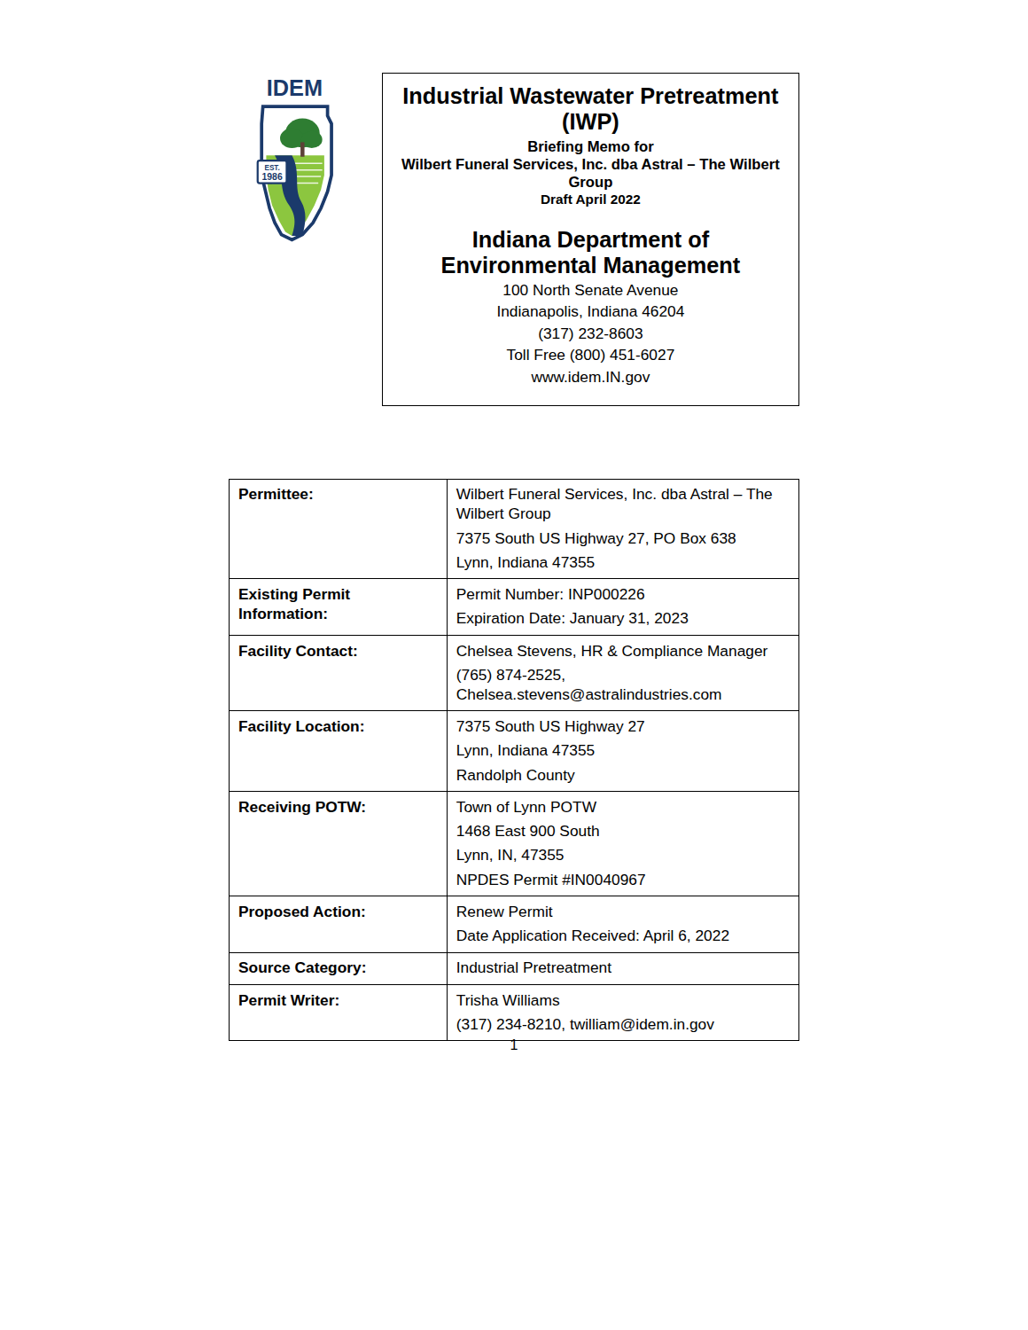IDEM EST. 1986
Industrial Wastewater Pretreatment (IWP)
Briefing Memo for
Wilbert Funeral Services, Inc. dba Astral – The Wilbert Group
Draft April 2022
Indiana Department of Environmental Management
100 North Senate Avenue
Indianapolis, Indiana 46204
(317) 232-8603
Toll Free (800) 451-6027
www.idem.IN.gov
| Permittee: | Wilbert Funeral Services, Inc. dba Astral – The Wilbert Group 7375 South US Highway 27, PO Box 638 Lynn, Indiana 47355 |
| Existing Permit Information: | Permit Number: INP000226 Expiration Date: January 31, 2023 |
| Facility Contact: | Chelsea Stevens, HR & Compliance Manager (765) 874-2525, Chelsea.stevens@astralindustries.com |
| Facility Location: | 7375 South US Highway 27 Lynn, Indiana 47355 Randolph County |
| Receiving POTW: | Town of Lynn POTW 1468 East 900 South Lynn, IN, 47355 NPDES Permit #IN0040967 |
| Proposed Action: | Renew Permit Date Application Received: April 6, 2022 |
| Source Category: | Industrial Pretreatment |
| Permit Writer: | Trisha Williams (317) 234-8210, twilliam@idem.in.gov |
1